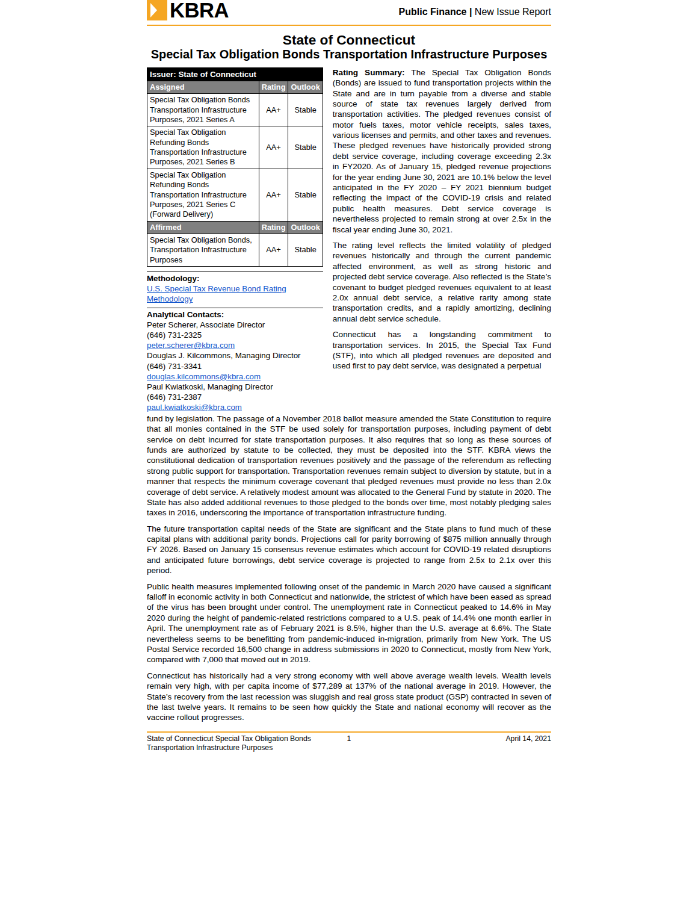KBRA
Public Finance | New Issue Report
State of Connecticut
Special Tax Obligation Bonds Transportation Infrastructure Purposes
| Issuer: State of Connecticut |
| Assigned | Rating | Outlook |
| Special Tax Obligation Bonds Transportation Infrastructure Purposes, 2021 Series A | AA+ | Stable |
| Special Tax Obligation Refunding Bonds Transportation Infrastructure Purposes, 2021 Series B | AA+ | Stable |
| Special Tax Obligation Refunding Bonds Transportation Infrastructure Purposes, 2021 Series C (Forward Delivery) | AA+ | Stable |
| Affirmed | Rating | Outlook |
| Special Tax Obligation Bonds, Transportation Infrastructure Purposes | AA+ | Stable |
Methodology:
U.S. Special Tax Revenue Bond Rating Methodology
Analytical Contacts:
Peter Scherer, Associate Director
(646) 731-2325
peter.scherer@kbra.com
Douglas J. Kilcommons, Managing Director
(646) 731-3341
douglas.kilcommons@kbra.com
Paul Kwiatkoski, Managing Director
(646) 731-2387
paul.kwiatkoski@kbra.com
Rating Summary: The Special Tax Obligation Bonds (Bonds) are issued to fund transportation projects within the State and are in turn payable from a diverse and stable source of state tax revenues largely derived from transportation activities. The pledged revenues consist of motor fuels taxes, motor vehicle receipts, sales taxes, various licenses and permits, and other taxes and revenues. These pledged revenues have historically provided strong debt service coverage, including coverage exceeding 2.3x in FY2020. As of January 15, pledged revenue projections for the year ending June 30, 2021 are 10.1% below the level anticipated in the FY 2020 – FY 2021 biennium budget reflecting the impact of the COVID-19 crisis and related public health measures. Debt service coverage is nevertheless projected to remain strong at over 2.5x in the fiscal year ending June 30, 2021.
The rating level reflects the limited volatility of pledged revenues historically and through the current pandemic affected environment, as well as strong historic and projected debt service coverage. Also reflected is the State’s covenant to budget pledged revenues equivalent to at least 2.0x annual debt service, a relative rarity among state transportation credits, and a rapidly amortizing, declining annual debt service schedule.
Connecticut has a longstanding commitment to transportation services. In 2015, the Special Tax Fund (STF), into which all pledged revenues are deposited and used first to pay debt service, was designated a perpetual
fund by legislation. The passage of a November 2018 ballot measure amended the State Constitution to require that all monies contained in the STF be used solely for transportation purposes, including payment of debt service on debt incurred for state transportation purposes. It also requires that so long as these sources of funds are authorized by statute to be collected, they must be deposited into the STF. KBRA views the constitutional dedication of transportation revenues positively and the passage of the referendum as reflecting strong public support for transportation. Transportation revenues remain subject to diversion by statute, but in a manner that respects the minimum coverage covenant that pledged revenues must provide no less than 2.0x coverage of debt service. A relatively modest amount was allocated to the General Fund by statute in 2020. The State has also added additional revenues to those pledged to the bonds over time, most notably pledging sales taxes in 2016, underscoring the importance of transportation infrastructure funding.
The future transportation capital needs of the State are significant and the State plans to fund much of these capital plans with additional parity bonds. Projections call for parity borrowing of $875 million annually through FY 2026. Based on January 15 consensus revenue estimates which account for COVID-19 related disruptions and anticipated future borrowings, debt service coverage is projected to range from 2.5x to 2.1x over this period.
Public health measures implemented following onset of the pandemic in March 2020 have caused a significant falloff in economic activity in both Connecticut and nationwide, the strictest of which have been eased as spread of the virus has been brought under control. The unemployment rate in Connecticut peaked to 14.6% in May 2020 during the height of pandemic-related restrictions compared to a U.S. peak of 14.4% one month earlier in April. The unemployment rate as of February 2021 is 8.5%, higher than the U.S. average at 6.6%. The State nevertheless seems to be benefitting from pandemic-induced in-migration, primarily from New York. The US Postal Service recorded 16,500 change in address submissions in 2020 to Connecticut, mostly from New York, compared with 7,000 that moved out in 2019.
Connecticut has historically had a very strong economy with well above average wealth levels. Wealth levels remain very high, with per capita income of $77,289 at 137% of the national average in 2019. However, the State’s recovery from the last recession was sluggish and real gross state product (GSP) contracted in seven of the last twelve years. It remains to be seen how quickly the State and national economy will recover as the vaccine rollout progresses.
State of Connecticut Special Tax Obligation Bonds
Transportation Infrastructure Purposes
1
April 14, 2021